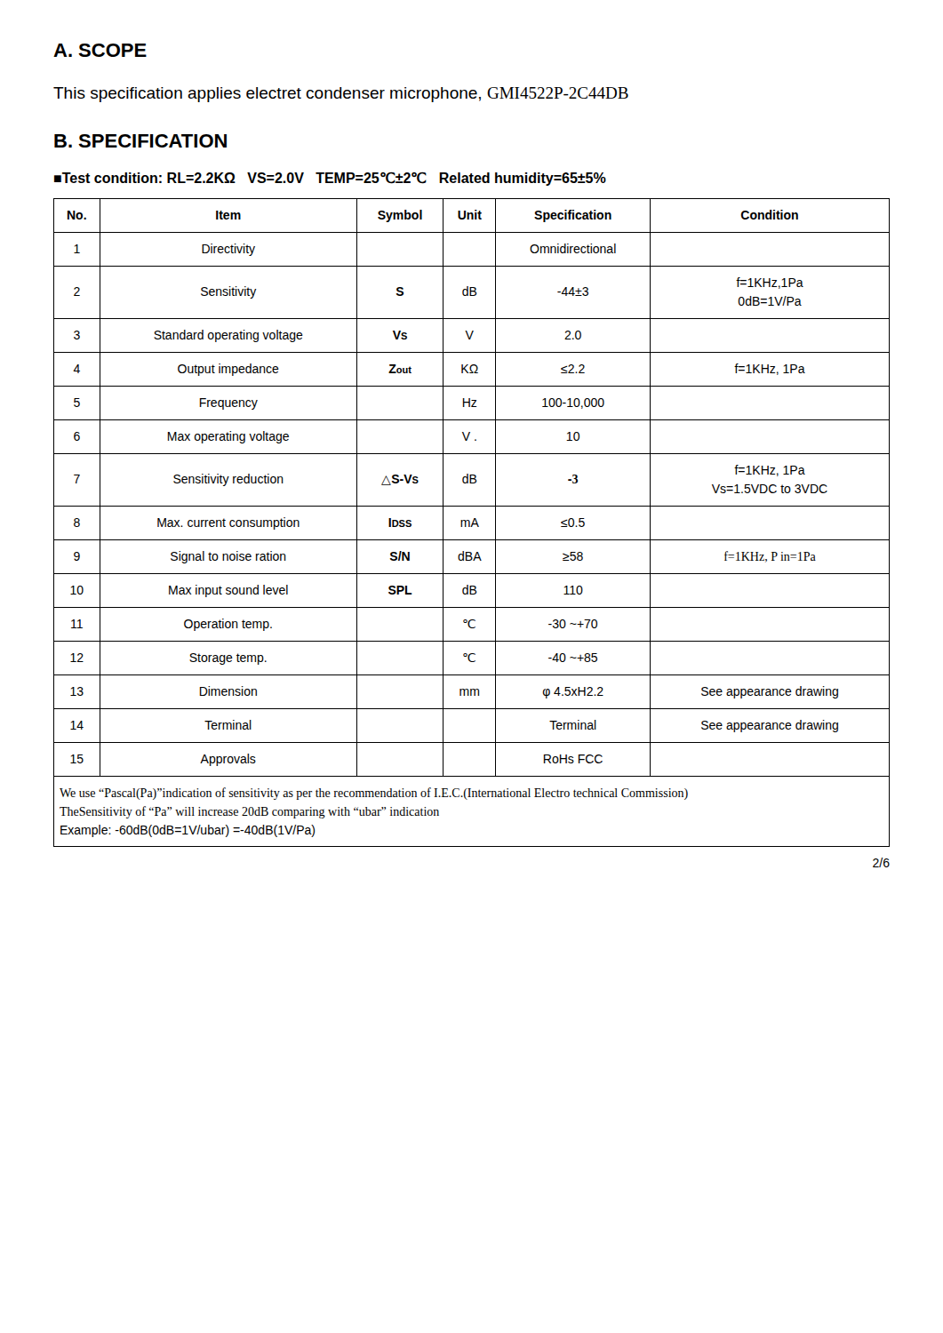A. SCOPE
This specification applies electret condenser microphone, GMI4522P-2C44DB
B. SPECIFICATION
■Test condition: RL=2.2KΩ VS=2.0V TEMP=25℃±2℃ Related humidity=65±5%
| No. | Item | Symbol | Unit | Specification | Condition |
| --- | --- | --- | --- | --- | --- |
| 1 | Directivity | | | Omnidirectional | |
| 2 | Sensitivity | S | dB | -44±3 | f=1KHz,1Pa 0dB=1V/Pa |
| 3 | Standard operating voltage | V S | V | 2.0 | |
| 4 | Output impedance | Z out | KΩ | ≤2.2 | f=1KHz, 1Pa |
| 5 | Frequency | | Hz | 100-10,000 | |
| 6 | Max operating voltage | | V . | 10 | |
| 7 | Sensitivity reduction | △ S-V S | dB | - 3 | f=1KHz, 1Pa Vs=1.5VDC to 3VDC |
| 8 | Max. current consumption | I DSS | mA | ≤0.5 | |
| 9 | Signal to noise ration | S/N | dBA | ≥58 | f=1KHz, P in=1Pa |
| 10 | Max input sound level | SPL | dB | 110 | |
| 11 | Operation temp. | | ℃ | -30 ~+70 | |
| 12 | Storage temp. | | ℃ | -40 ~+85 | |
| 13 | Dimension | | mm | φ 4.5xH2.2 | See appearance drawing |
| 14 | Terminal | | | Terminal | See appearance drawing |
| 15 | Approvals | | | RoHs FCC | |
| We use “Pascal(Pa)”indication of sensitivity as per the recommendation of I.E.C.(International Electro technical Commission) TheSensitivity of “Pa” will increase 20dB comparing with “ubar” indication Example: -60dB(0dB=1V/ubar) =-40dB(1V/Pa) |
2/6